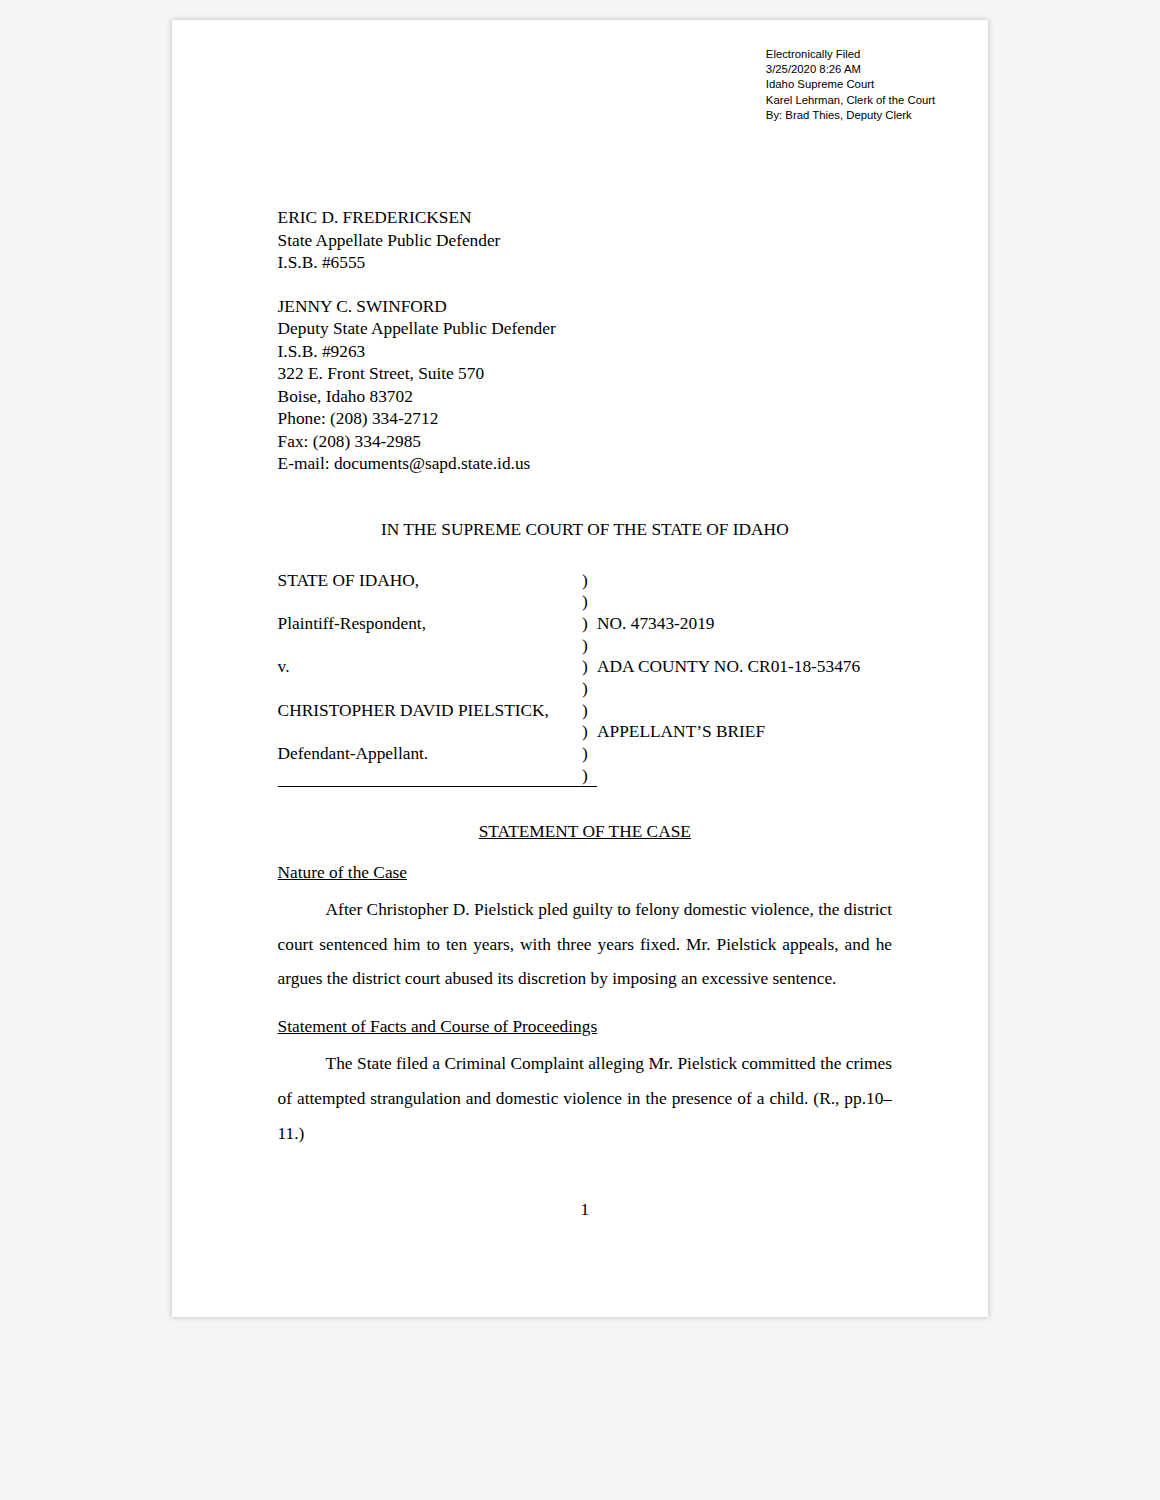Electronically Filed
3/25/2020 8:26 AM
Idaho Supreme Court
Karel Lehrman, Clerk of the Court
By: Brad Thies, Deputy Clerk
ERIC D. FREDERICKSEN
State Appellate Public Defender
I.S.B. #6555
JENNY C. SWINFORD
Deputy State Appellate Public Defender
I.S.B. #9263
322 E. Front Street, Suite 570
Boise, Idaho 83702
Phone: (208) 334-2712
Fax: (208) 334-2985
E-mail: documents@sapd.state.id.us
IN THE SUPREME COURT OF THE STATE OF IDAHO
| STATE OF IDAHO, | ) | |
| | ) | |
| Plaintiff-Respondent, | ) | NO. 47343-2019 |
| | ) | |
| v. | ) | ADA COUNTY NO. CR01-18-53476 |
| | ) | |
| CHRISTOPHER DAVID PIELSTICK, | ) | |
| | ) | APPELLANT’S BRIEF |
| Defendant-Appellant. | ) | |
| | ) | |
STATEMENT OF THE CASE
Nature of the Case
After Christopher D. Pielstick pled guilty to felony domestic violence, the district court sentenced him to ten years, with three years fixed. Mr. Pielstick appeals, and he argues the district court abused its discretion by imposing an excessive sentence.
Statement of Facts and Course of Proceedings
The State filed a Criminal Complaint alleging Mr. Pielstick committed the crimes of attempted strangulation and domestic violence in the presence of a child. (R., pp.10–11.)
1